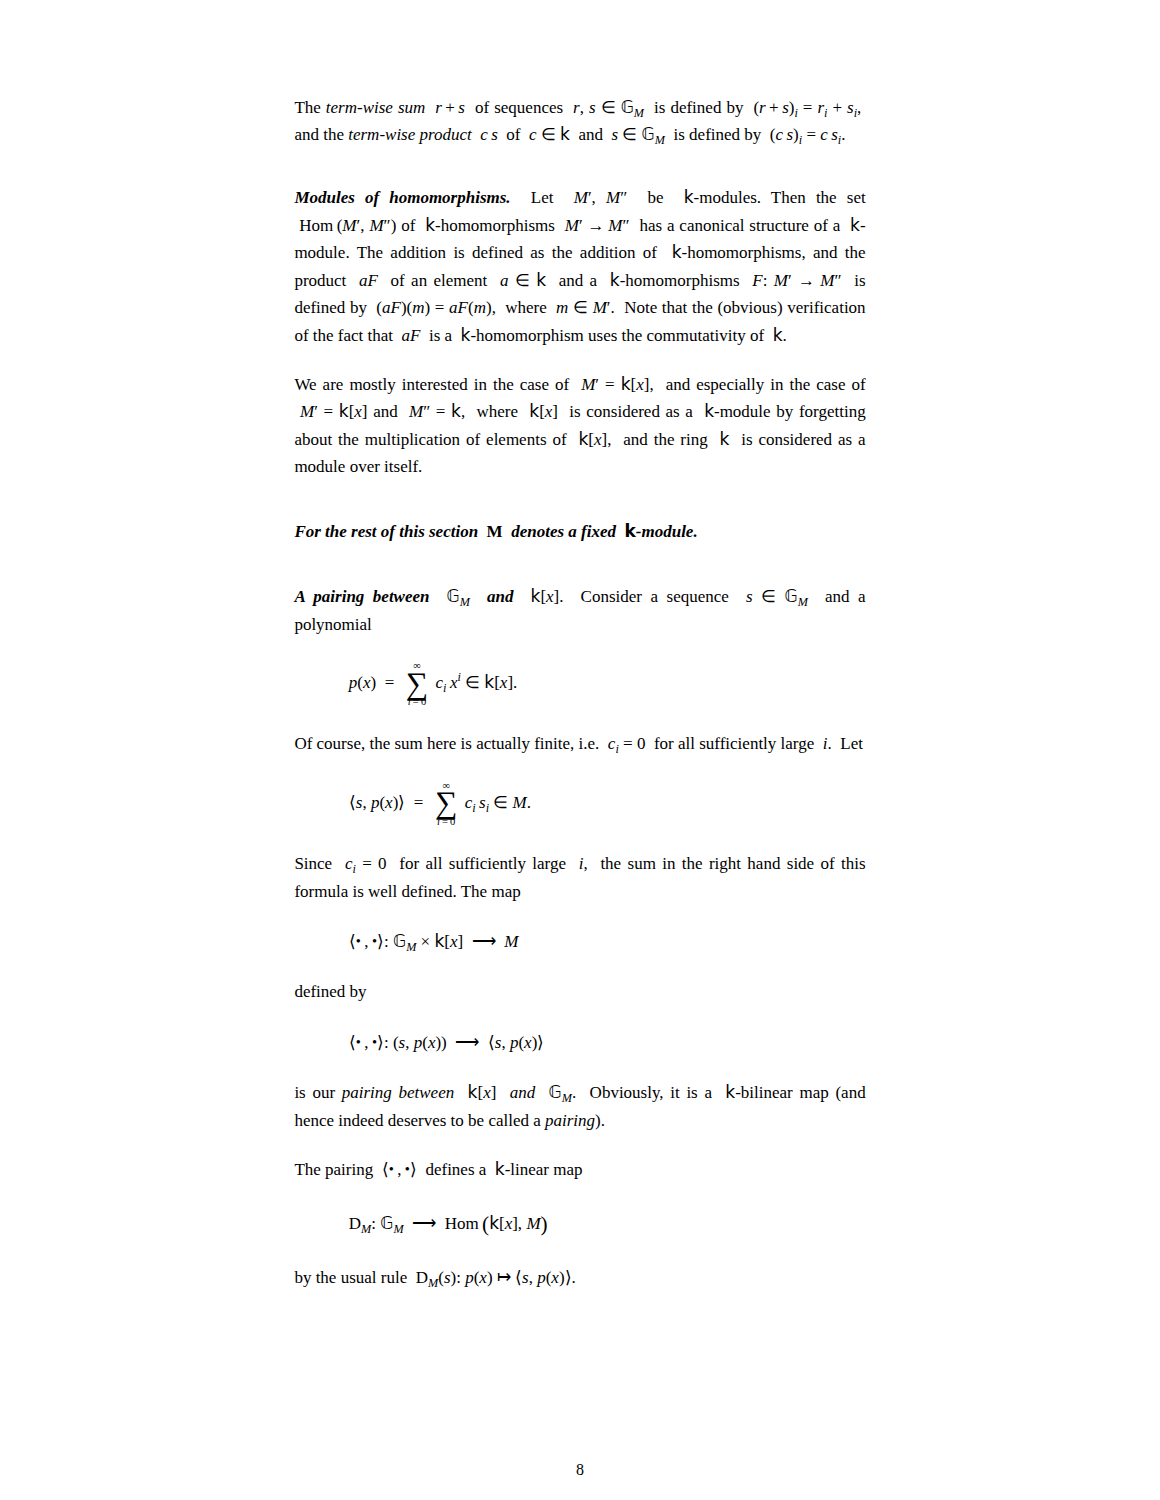The term-wise sum r + s of sequences r, s ∈ 𝔾M is defined by (r + s)i = ri + si, and the term-wise product c s of c ∈ k and s ∈ 𝔾M is defined by (c s)i = c si.
Modules of homomorphisms. Let M′, M″ be k-modules. Then the set Hom (M′, M″) of k-homomorphisms M′ → M″ has a canonical structure of a k-module. The addition is defined as the addition of k-homomorphisms, and the product aF of an element a ∈ k and a k-homomorphisms F: M′ → M″ is defined by (aF)(m) = aF(m), where m ∈ M′. Note that the (obvious) verification of the fact that aF is a k-homomorphism uses the commutativity of k.
We are mostly interested in the case of M′ = k[x], and especially in the case of M′ = k[x] and M″ = k, where k[x] is considered as a k-module by forgetting about the multiplication of elements of k[x], and the ring k is considered as a module over itself.
For the rest of this section M denotes a fixed k-module.
A pairing between 𝔾M and k[x]. Consider a sequence s ∈ 𝔾M and a polynomial
p(x) = ∞∑i = 0 ci xi ∈ k[x].
Of course, the sum here is actually finite, i.e. ci = 0 for all sufficiently large i. Let
⟨s, p(x)⟩ = ∞∑i = 0 ci si ∈ M.
Since ci = 0 for all sufficiently large i, the sum in the right hand side of this formula is well defined. The map
⟨• , •⟩: 𝔾M × k[x] ⟶ M
defined by
⟨• , •⟩: (s, p(x)) ⟶ ⟨s, p(x)⟩
is our pairing between k[x] and 𝔾M. Obviously, it is a k-bilinear map (and hence indeed deserves to be called a pairing).
The pairing ⟨• , •⟩ defines a k-linear map
DM: 𝔾M ⟶ Hom (k[x], M)
by the usual rule DM(s): p(x) ↦ ⟨s, p(x)⟩.
8